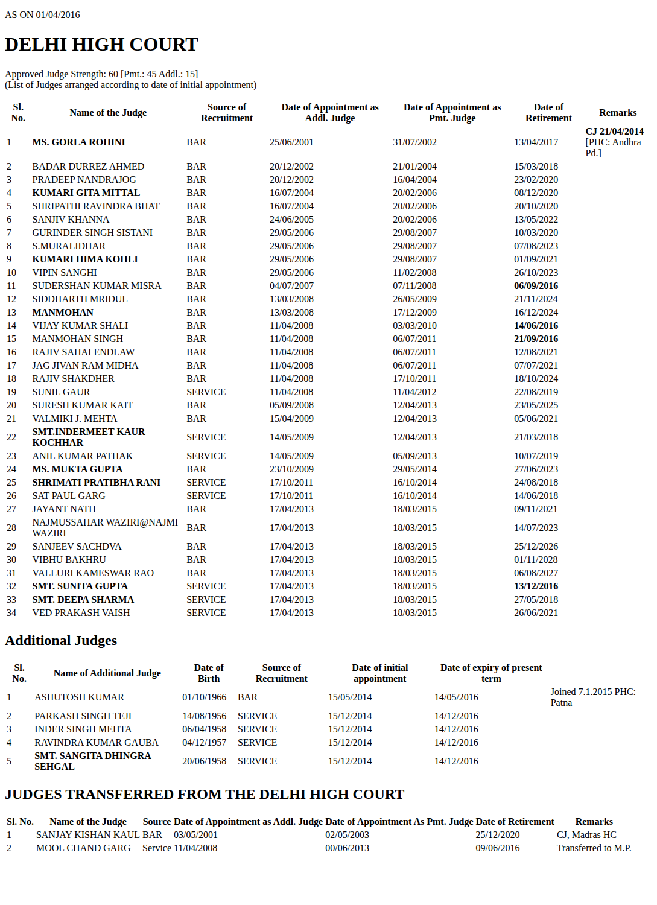AS ON 01/04/2016
DELHI HIGH COURT
Approved Judge Strength: 60 [Pmt.: 45 Addl.: 15]
(List of Judges arranged according to date of initial appointment)
| Sl. No. | Name of the Judge | Source of Recruitment | Date of Appointment as Addl. Judge | Date of Appointment as Pmt. Judge | Date of Retirement | Remarks |
| --- | --- | --- | --- | --- | --- | --- |
| 1 | MS. GORLA ROHINI | BAR | 25/06/2001 | 31/07/2002 | 13/04/2017 | CJ 21/04/2014 [PHC: Andhra Pd.] |
| 2 | BADAR DURREZ AHMED | BAR | 20/12/2002 | 21/01/2004 | 15/03/2018 | |
| 3 | PRADEEP NANDRAJOG | BAR | 20/12/2002 | 16/04/2004 | 23/02/2020 | |
| 4 | KUMARI GITA MITTAL | BAR | 16/07/2004 | 20/02/2006 | 08/12/2020 | |
| 5 | SHRIPATHI RAVINDRA BHAT | BAR | 16/07/2004 | 20/02/2006 | 20/10/2020 | |
| 6 | SANJIV KHANNA | BAR | 24/06/2005 | 20/02/2006 | 13/05/2022 | |
| 7 | GURINDER SINGH SISTANI | BAR | 29/05/2006 | 29/08/2007 | 10/03/2020 | |
| 8 | S.MURALIDHAR | BAR | 29/05/2006 | 29/08/2007 | 07/08/2023 | |
| 9 | KUMARI HIMA KOHLI | BAR | 29/05/2006 | 29/08/2007 | 01/09/2021 | |
| 10 | VIPIN SANGHI | BAR | 29/05/2006 | 11/02/2008 | 26/10/2023 | |
| 11 | SUDERSHAN KUMAR MISRA | BAR | 04/07/2007 | 07/11/2008 | 06/09/2016 | |
| 12 | SIDDHARTH MRIDUL | BAR | 13/03/2008 | 26/05/2009 | 21/11/2024 | |
| 13 | MANMOHAN | BAR | 13/03/2008 | 17/12/2009 | 16/12/2024 | |
| 14 | VIJAY KUMAR SHALI | BAR | 11/04/2008 | 03/03/2010 | 14/06/2016 | |
| 15 | MANMOHAN SINGH | BAR | 11/04/2008 | 06/07/2011 | 21/09/2016 | |
| 16 | RAJIV SAHAI ENDLAW | BAR | 11/04/2008 | 06/07/2011 | 12/08/2021 | |
| 17 | JAG JIVAN RAM MIDHA | BAR | 11/04/2008 | 06/07/2011 | 07/07/2021 | |
| 18 | RAJIV SHAKDHER | BAR | 11/04/2008 | 17/10/2011 | 18/10/2024 | |
| 19 | SUNIL GAUR | SERVICE | 11/04/2008 | 11/04/2012 | 22/08/2019 | |
| 20 | SURESH KUMAR KAIT | BAR | 05/09/2008 | 12/04/2013 | 23/05/2025 | |
| 21 | VALMIKI J. MEHTA | BAR | 15/04/2009 | 12/04/2013 | 05/06/2021 | |
| 22 | SMT.INDERMEET KAUR KOCHHAR | SERVICE | 14/05/2009 | 12/04/2013 | 21/03/2018 | |
| 23 | ANIL KUMAR PATHAK | SERVICE | 14/05/2009 | 05/09/2013 | 10/07/2019 | |
| 24 | MS. MUKTA GUPTA | BAR | 23/10/2009 | 29/05/2014 | 27/06/2023 | |
| 25 | SHRIMATI PRATIBHA RANI | SERVICE | 17/10/2011 | 16/10/2014 | 24/08/2018 | |
| 26 | SAT PAUL GARG | SERVICE | 17/10/2011 | 16/10/2014 | 14/06/2018 | |
| 27 | JAYANT NATH | BAR | 17/04/2013 | 18/03/2015 | 09/11/2021 | |
| 28 | NAJMUSSAHAR WAZIRI@NAJMI WAZIRI | BAR | 17/04/2013 | 18/03/2015 | 14/07/2023 | |
| 29 | SANJEEV SACHDVA | BAR | 17/04/2013 | 18/03/2015 | 25/12/2026 | |
| 30 | VIBHU BAKHRU | BAR | 17/04/2013 | 18/03/2015 | 01/11/2028 | |
| 31 | VALLURI KAMESWAR RAO | BAR | 17/04/2013 | 18/03/2015 | 06/08/2027 | |
| 32 | SMT. SUNITA GUPTA | SERVICE | 17/04/2013 | 18/03/2015 | 13/12/2016 | |
| 33 | SMT. DEEPA SHARMA | SERVICE | 17/04/2013 | 18/03/2015 | 27/05/2018 | |
| 34 | VED PRAKASH VAISH | SERVICE | 17/04/2013 | 18/03/2015 | 26/06/2021 | |
Additional Judges
| Sl. No. | Name of Additional Judge | Date of Birth | Source of Recruitment | Date of initial appointment | Date of expiry of present term | |
| --- | --- | --- | --- | --- | --- | --- |
| 1 | ASHUTOSH KUMAR | 01/10/1966 | BAR | 15/05/2014 | 14/05/2016 | Joined 7.1.2015 PHC: Patna |
| 2 | PARKASH SINGH TEJI | 14/08/1956 | SERVICE | 15/12/2014 | 14/12/2016 | |
| 3 | INDER SINGH MEHTA | 06/04/1958 | SERVICE | 15/12/2014 | 14/12/2016 | |
| 4 | RAVINDRA KUMAR GAUBA | 04/12/1957 | SERVICE | 15/12/2014 | 14/12/2016 | |
| 5 | SMT. SANGITA DHINGRA SEHGAL | 20/06/1958 | SERVICE | 15/12/2014 | 14/12/2016 | |
JUDGES TRANSFERRED FROM THE DELHI HIGH COURT
| Sl. No. | Name of the Judge | Source | Date of Appointment as Addl. Judge | Date of Appointment As Pmt. Judge | Date of Retirement | Remarks |
| --- | --- | --- | --- | --- | --- | --- |
| 1 | SANJAY KISHAN KAUL | BAR | 03/05/2001 | 02/05/2003 | 25/12/2020 | CJ, Madras HC |
| 2 | MOOL CHAND GARG | Service | 11/04/2008 | 00/06/2013 | 09/06/2016 | Transferred to M.P. |